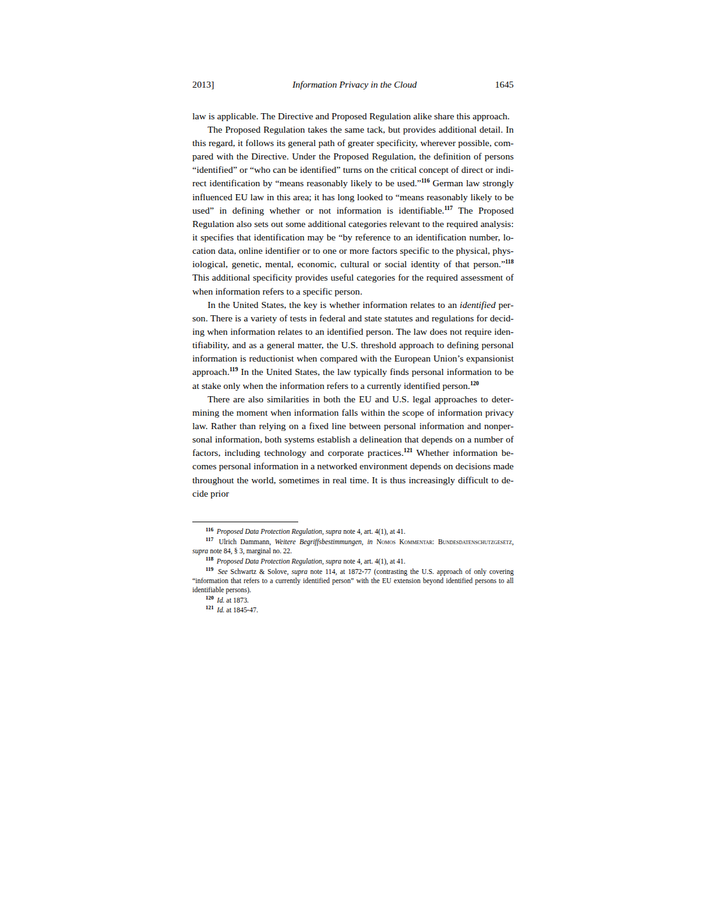2013] Information Privacy in the Cloud 1645
law is applicable. The Directive and Proposed Regulation alike share this approach.
The Proposed Regulation takes the same tack, but provides additional detail. In this regard, it follows its general path of greater specificity, wherever possible, compared with the Directive. Under the Proposed Regulation, the definition of persons “identified” or “who can be identified” turns on the critical concept of direct or indirect identification by “means reasonably likely to be used.”116 German law strongly influenced EU law in this area; it has long looked to “means reasonably likely to be used” in defining whether or not information is identifiable.117 The Proposed Regulation also sets out some additional categories relevant to the required analysis: it specifies that identification may be “by reference to an identification number, location data, online identifier or to one or more factors specific to the physical, physiological, genetic, mental, economic, cultural or social identity of that person.”118 This additional specificity provides useful categories for the required assessment of when information refers to a specific person.
In the United States, the key is whether information relates to an identified person. There is a variety of tests in federal and state statutes and regulations for deciding when information relates to an identified person. The law does not require identifiability, and as a general matter, the U.S. threshold approach to defining personal information is reductionist when compared with the European Union’s expansionist approach.119 In the United States, the law typically finds personal information to be at stake only when the information refers to a currently identified person.120
There are also similarities in both the EU and U.S. legal approaches to determining the moment when information falls within the scope of information privacy law. Rather than relying on a fixed line between personal information and nonpersonal information, both systems establish a delineation that depends on a number of factors, including technology and corporate practices.121 Whether information becomes personal information in a networked environment depends on decisions made throughout the world, sometimes in real time. It is thus increasingly difficult to decide prior
116 Proposed Data Protection Regulation, supra note 4, art. 4(1), at 41.
117 Ulrich Dammann, Weitere Begriffsbestimmungen, in Nomos Kommentar: Bundes­datenschutzgesetz, supra note 84, § 3, marginal no. 22.
118 Proposed Data Protection Regulation, supra note 4, art. 4(1), at 41.
119 See Schwartz & Solove, supra note 114, at 1872-77 (contrasting the U.S. approach of only covering “information that refers to a currently identified person” with the EU extension beyond identified persons to all identifiable persons).
120 Id. at 1873.
121 Id. at 1845-47.